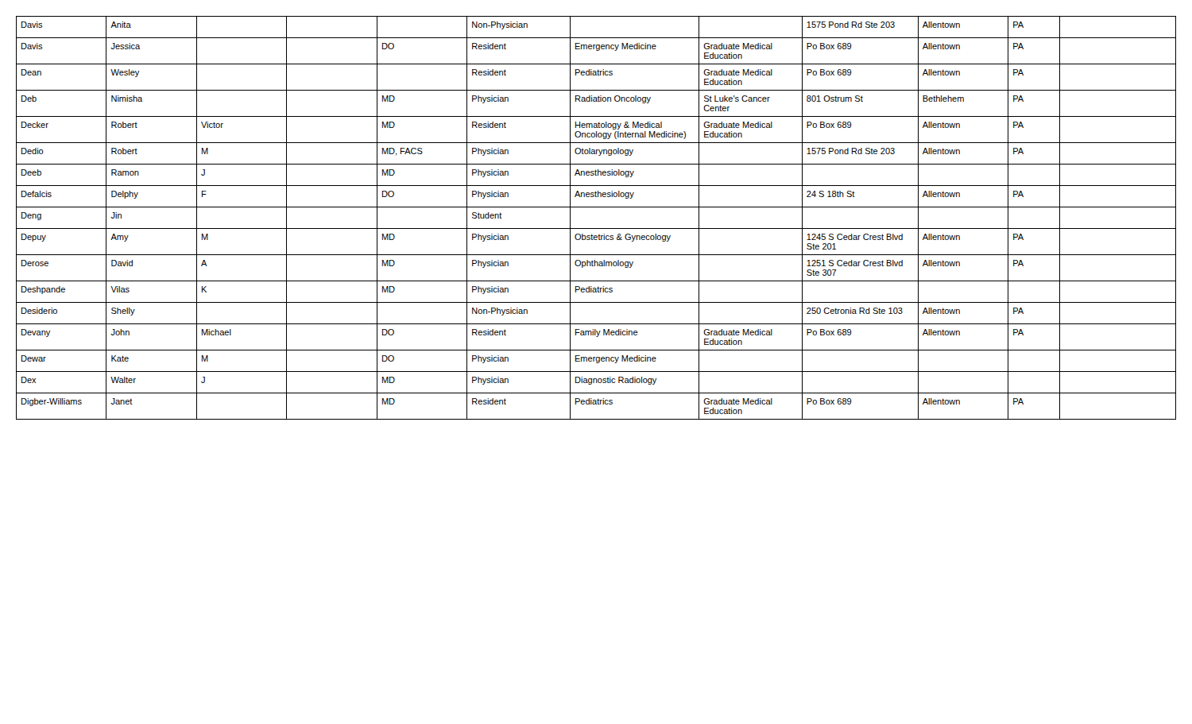| Davis | Anita | | | | Non-Physician | | | 1575 Pond Rd Ste 203 | Allentown | PA | |
| Davis | Jessica | | | DO | Resident | Emergency Medicine | Graduate Medical Education | Po Box 689 | Allentown | PA | |
| Dean | Wesley | | | | Resident | Pediatrics | Graduate Medical Education | Po Box 689 | Allentown | PA | |
| Deb | Nimisha | | | MD | Physician | Radiation Oncology | St Luke's Cancer Center | 801 Ostrum St | Bethlehem | PA | |
| Decker | Robert | Victor | | MD | Resident | Hematology & Medical Oncology (Internal Medicine) | Graduate Medical Education | Po Box 689 | Allentown | PA | |
| Dedio | Robert | M | | MD, FACS | Physician | Otolaryngology | | 1575 Pond Rd Ste 203 | Allentown | PA | |
| Deeb | Ramon | J | | MD | Physician | Anesthesiology | | | | | |
| Defalcis | Delphy | F | | DO | Physician | Anesthesiology | | 24 S 18th St | Allentown | PA | |
| Deng | Jin | | | | Student | | | | | | |
| Depuy | Amy | M | | MD | Physician | Obstetrics & Gynecology | | 1245 S Cedar Crest Blvd Ste 201 | Allentown | PA | |
| Derose | David | A | | MD | Physician | Ophthalmology | | 1251 S Cedar Crest Blvd Ste 307 | Allentown | PA | |
| Deshpande | Vilas | K | | MD | Physician | Pediatrics | | | | | |
| Desiderio | Shelly | | | | Non-Physician | | | 250 Cetronia Rd Ste 103 | Allentown | PA | |
| Devany | John | Michael | | DO | Resident | Family Medicine | Graduate Medical Education | Po Box 689 | Allentown | PA | |
| Dewar | Kate | M | | DO | Physician | Emergency Medicine | | | | | |
| Dex | Walter | J | | MD | Physician | Diagnostic Radiology | | | | | |
| Digber-Williams | Janet | | | MD | Resident | Pediatrics | Graduate Medical Education | Po Box 689 | Allentown | PA | |